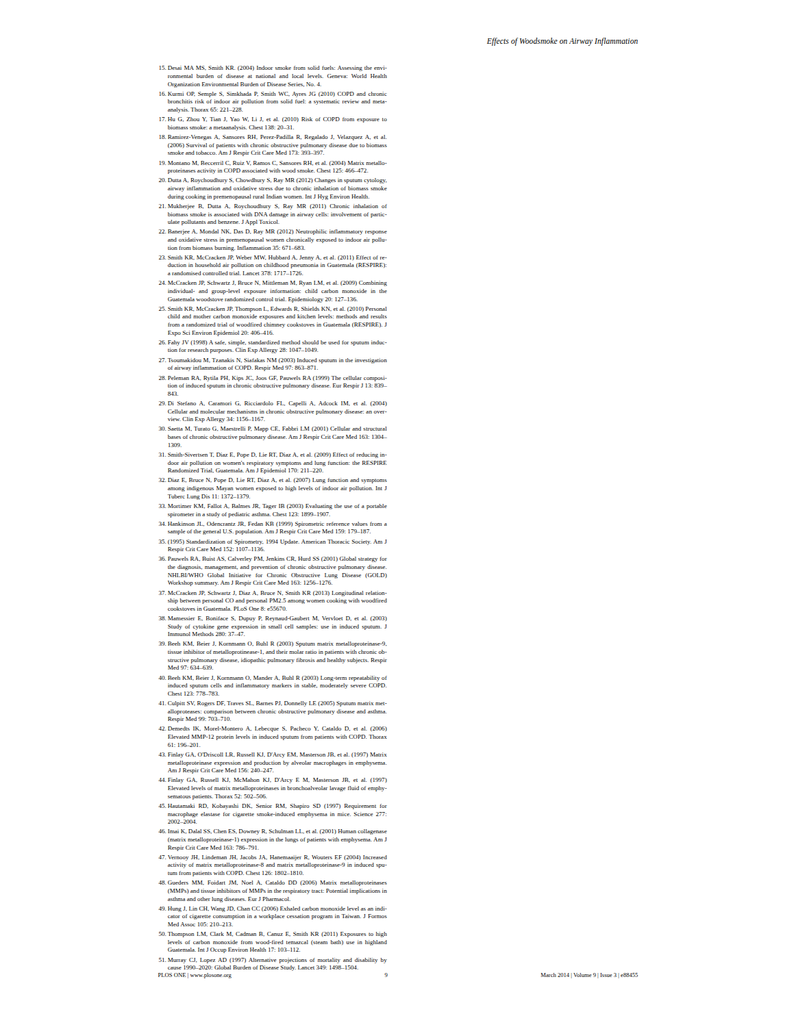Effects of Woodsmoke on Airway Inflammation
Desai MA MS, Smith KR. (2004) Indoor smoke from solid fuels: Assessing the environmental burden of disease at national and local levels. Geneva: World Health Organization Environmental Burden of Disease Series, No. 4.
Kurmi OP, Semple S, Simkhada P, Smith WC, Ayres JG (2010) COPD and chronic bronchitis risk of indoor air pollution from solid fuel: a systematic review and meta-analysis. Thorax 65: 221–228.
Hu G, Zhou Y, Tian J, Yao W, Li J, et al. (2010) Risk of COPD from exposure to biomass smoke: a metaanalysis. Chest 138: 20–31.
Ramirez-Venegas A, Sansores RH, Perez-Padilla R, Regalado J, Velazquez A, et al. (2006) Survival of patients with chronic obstructive pulmonary disease due to biomass smoke and tobacco. Am J Respir Crit Care Med 173: 393–397.
Montano M, Beccerril C, Ruiz V, Ramos C, Sansores RH, et al. (2004) Matrix metalloproteinases activity in COPD associated with wood smoke. Chest 125: 466–472.
Dutta A, Roychoudhury S, Chowdhury S, Ray MR (2012) Changes in sputum cytology, airway inflammation and oxidative stress due to chronic inhalation of biomass smoke during cooking in premenopausal rural Indian women. Int J Hyg Environ Health.
Mukherjee B, Dutta A, Roychoudhury S, Ray MR (2011) Chronic inhalation of biomass smoke is associated with DNA damage in airway cells: involvement of particulate pollutants and benzene. J Appl Toxicol.
Banerjee A, Mondal NK, Das D, Ray MR (2012) Neutrophilic inflammatory response and oxidative stress in premenopausal women chronically exposed to indoor air pollution from biomass burning. Inflammation 35: 671–683.
Smith KR, McCracken JP, Weber MW, Hubbard A, Jenny A, et al. (2011) Effect of reduction in household air pollution on childhood pneumonia in Guatemala (RESPIRE): a randomised controlled trial. Lancet 378: 1717–1726.
McCracken JP, Schwartz J, Bruce N, Mittleman M, Ryan LM, et al. (2009) Combining individual- and group-level exposure information: child carbon monoxide in the Guatemala woodstove randomized control trial. Epidemiology 20: 127–136.
Smith KR, McCracken JP, Thompson L, Edwards R, Shields KN, et al. (2010) Personal child and mother carbon monoxide exposures and kitchen levels: methods and results from a randomized trial of woodfired chimney cookstoves in Guatemala (RESPIRE). J Expo Sci Environ Epidemiol 20: 406–416.
Fahy JV (1998) A safe, simple, standardized method should be used for sputum induction for research purposes. Clin Exp Allergy 28: 1047–1049.
Tsoumakidou M, Tzanakis N, Siafakas NM (2003) Induced sputum in the investigation of airway inflammation of COPD. Respir Med 97: 863–871.
Peleman RA, Rytila PH, Kips JC, Joos GF, Pauwels RA (1999) The cellular composition of induced sputum in chronic obstructive pulmonary disease. Eur Respir J 13: 839–843.
Di Stefano A, Caramori G, Ricciardolo FL, Capelli A, Adcock IM, et al. (2004) Cellular and molecular mechanisms in chronic obstructive pulmonary disease: an overview. Clin Exp Allergy 34: 1156–1167.
Saetta M, Turato G, Maestrelli P, Mapp CE, Fabbri LM (2001) Cellular and structural bases of chronic obstructive pulmonary disease. Am J Respir Crit Care Med 163: 1304–1309.
Smith-Sivertsen T, Diaz E, Pope D, Lie RT, Diaz A, et al. (2009) Effect of reducing indoor air pollution on women's respiratory symptoms and lung function: the RESPIRE Randomized Trial, Guatemala. Am J Epidemiol 170: 211–220.
Diaz E, Bruce N, Pope D, Lie RT, Diaz A, et al. (2007) Lung function and symptoms among indigenous Mayan women exposed to high levels of indoor air pollution. Int J Tuberc Lung Dis 11: 1372–1379.
Mortimer KM, Fallot A, Balmes JR, Tager IB (2003) Evaluating the use of a portable spirometer in a study of pediatric asthma. Chest 123: 1899–1907.
Hankinson JL, Odencrantz JR, Fedan KB (1999) Spirometric reference values from a sample of the general U.S. population. Am J Respir Crit Care Med 159: 179–187.
(1995) Standardization of Spirometry, 1994 Update. American Thoracic Society. Am J Respir Crit Care Med 152: 1107–1136.
Pauwels RA, Buist AS, Calverley PM, Jenkins CR, Hurd SS (2001) Global strategy for the diagnosis, management, and prevention of chronic obstructive pulmonary disease. NHLBI/WHO Global Initiative for Chronic Obstructive Lung Disease (GOLD) Workshop summary. Am J Respir Crit Care Med 163: 1256–1276.
McCracken JP, Schwartz J, Diaz A, Bruce N, Smith KR (2013) Longitudinal relationship between personal CO and personal PM2.5 among women cooking with woodfired cookstoves in Guatemala. PLoS One 8: e55670.
Mamessier E, Boniface S, Dupuy P, Reynaud-Gaubert M, Vervloet D, et al. (2003) Study of cytokine gene expression in small cell samples: use in induced sputum. J Immunol Methods 280: 37–47.
Beeh KM, Beier J, Kornmann O, Buhl R (2003) Sputum matrix metalloproteinase-9, tissue inhibitor of metalloprotinease-1, and their molar ratio in patients with chronic obstructive pulmonary disease, idiopathic pulmonary fibrosis and healthy subjects. Respir Med 97: 634–639.
Beeh KM, Beier J, Kornmann O, Mander A, Buhl R (2003) Long-term repeatability of induced sputum cells and inflammatory markers in stable, moderately severe COPD. Chest 123: 778–783.
Culpitt SV, Rogers DF, Traves SL, Barnes PJ, Donnelly LE (2005) Sputum matrix metalloproteases: comparison between chronic obstructive pulmonary disease and asthma. Respir Med 99: 703–710.
Demedts IK, Morel-Montero A, Lebecque S, Pacheco Y, Cataldo D, et al. (2006) Elevated MMP-12 protein levels in induced sputum from patients with COPD. Thorax 61: 196–201.
Finlay GA, O'Driscoll LR, Russell KJ, D'Arcy EM, Masterson JB, et al. (1997) Matrix metalloproteinase expression and production by alveolar macrophages in emphysema. Am J Respir Crit Care Med 156: 240–247.
Finlay GA, Russell KJ, McMahon KJ, D'Arcy E M, Masterson JB, et al. (1997) Elevated levels of matrix metalloproteinases in bronchoalveolar lavage fluid of emphysematous patients. Thorax 52: 502–506.
Hautamaki RD, Kobayashi DK, Senior RM, Shapiro SD (1997) Requirement for macrophage elastase for cigarette smoke-induced emphysema in mice. Science 277: 2002–2004.
Imai K, Dalal SS, Chen ES, Downey R, Schulman LL, et al. (2001) Human collagenase (matrix metalloproteinase-1) expression in the lungs of patients with emphysema. Am J Respir Crit Care Med 163: 786–791.
Vernooy JH, Lindeman JH, Jacobs JA, Hanemaaijer R, Wouters EF (2004) Increased activity of matrix metalloproteinase-8 and matrix metalloproteinase-9 in induced sputum from patients with COPD. Chest 126: 1802–1810.
Gueders MM, Foidart JM, Noel A, Cataldo DD (2006) Matrix metalloproteinases (MMPs) and tissue inhibitors of MMPs in the respiratory tract: Potential implications in asthma and other lung diseases. Eur J Pharmacol.
Hung J, Lin CH, Wang JD, Chan CC (2006) Exhaled carbon monoxide level as an indicator of cigarette consumption in a workplace cessation program in Taiwan. J Formos Med Assoc 105: 210–213.
Thompson LM, Clark M, Cadman B, Canuz E, Smith KR (2011) Exposures to high levels of carbon monoxide from wood-fired temazcal (steam bath) use in highland Guatemala. Int J Occup Environ Health 17: 103–112.
Murray CJ, Lopez AD (1997) Alternative projections of mortality and disability by cause 1990–2020: Global Burden of Disease Study. Lancet 349: 1498–1504.
PLOS ONE | www.plosone.org
9
March 2014 | Volume 9 | Issue 3 | e88455